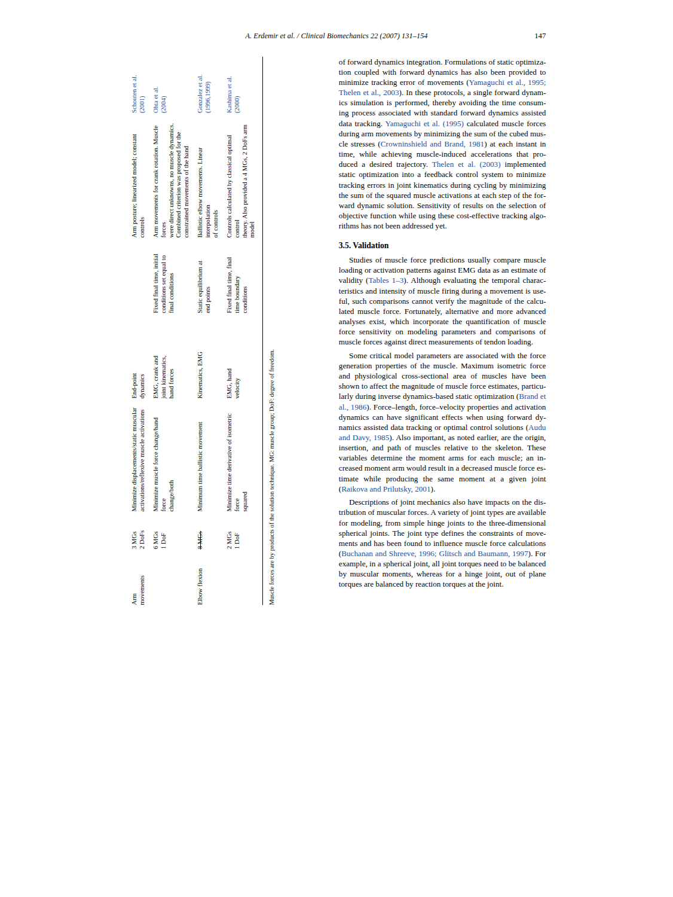A. Erdemir et al. / Clinical Biomechanics 22 (2007) 131–154 147
| Arm movements | 3 MGs 2 DoFs | Minimize displacements/static muscular activations/reflexive muscle activations | End-point dynamics | | Arm posture; linearized model; constant controls | Schouten et al. (2001) |
| | 6 MGs 1 DoF | Minimize muscle force change/hand force change/both | EMG, crank and joint kinematics, hand forces | Fixed final time, initial conditions set equal to final conditions | Arm movements for crank rotation. Muscle forces were direct unknowns, no muscle dynamics. Combined criterion was proposed for the constrained movements of the hand | Ohta et al. (2004) |
| Elbow flexion | 8 MGs | Minimum time ballistic movement | Kinematics, EMG | Static equilibrium at end points | Ballistic elbow movements. Linear interpolation of controls | Gonzalez et al. (1996,1999) |
| | 2 MGs 1 DoF | Minimize time derivative of isometric force squared | EMG, hand velocity | Fixed final time, final time boundary conditions | Controls calculated by classical optimal control theory. Also provided a 4 MGs, 2 DoFs arm model | Kashima et al. (2000) |
Muscle forces are by products of the solution technique. MG: muscle group; DoF: degree of freedom.
of forward dynamics integration. Formulations of static optimization coupled with forward dynamics has also been provided to minimize tracking error of movements (Yamaguchi et al., 1995; Thelen et al., 2003). In these protocols, a single forward dynamics simulation is performed, thereby avoiding the time consuming process associated with standard forward dynamics assisted data tracking. Yamaguchi et al. (1995) calculated muscle forces during arm movements by minimizing the sum of the cubed muscle stresses (Crowninshield and Brand, 1981) at each instant in time, while achieving muscle-induced accelerations that produced a desired trajectory. Thelen et al. (2003) implemented static optimization into a feedback control system to minimize tracking errors in joint kinematics during cycling by minimizing the sum of the squared muscle activations at each step of the forward dynamic solution. Sensitivity of results on the selection of objective function while using these cost-effective tracking algorithms has not been addressed yet.
3.5. Validation
Studies of muscle force predictions usually compare muscle loading or activation patterns against EMG data as an estimate of validity (Tables 1–3). Although evaluating the temporal characteristics and intensity of muscle firing during a movement is useful, such comparisons cannot verify the magnitude of the calculated muscle force. Fortunately, alternative and more advanced analyses exist, which incorporate the quantification of muscle force sensitivity on modeling parameters and comparisons of muscle forces against direct measurements of tendon loading.
Some critical model parameters are associated with the force generation properties of the muscle. Maximum isometric force and physiological cross-sectional area of muscles have been shown to affect the magnitude of muscle force estimates, particularly during inverse dynamics-based static optimization (Brand et al., 1986). Force–length, force–velocity properties and activation dynamics can have significant effects when using forward dynamics assisted data tracking or optimal control solutions (Audu and Davy, 1985). Also important, as noted earlier, are the origin, insertion, and path of muscles relative to the skeleton. These variables determine the moment arms for each muscle; an increased moment arm would result in a decreased muscle force estimate while producing the same moment at a given joint (Raikova and Prilutsky, 2001).
Descriptions of joint mechanics also have impacts on the distribution of muscular forces. A variety of joint types are available for modeling, from simple hinge joints to the three-dimensional spherical joints. The joint type defines the constraints of movements and has been found to influence muscle force calculations (Buchanan and Shreeve, 1996; Glitsch and Baumann, 1997). For example, in a spherical joint, all joint torques need to be balanced by muscular moments, whereas for a hinge joint, out of plane torques are balanced by reaction torques at the joint.